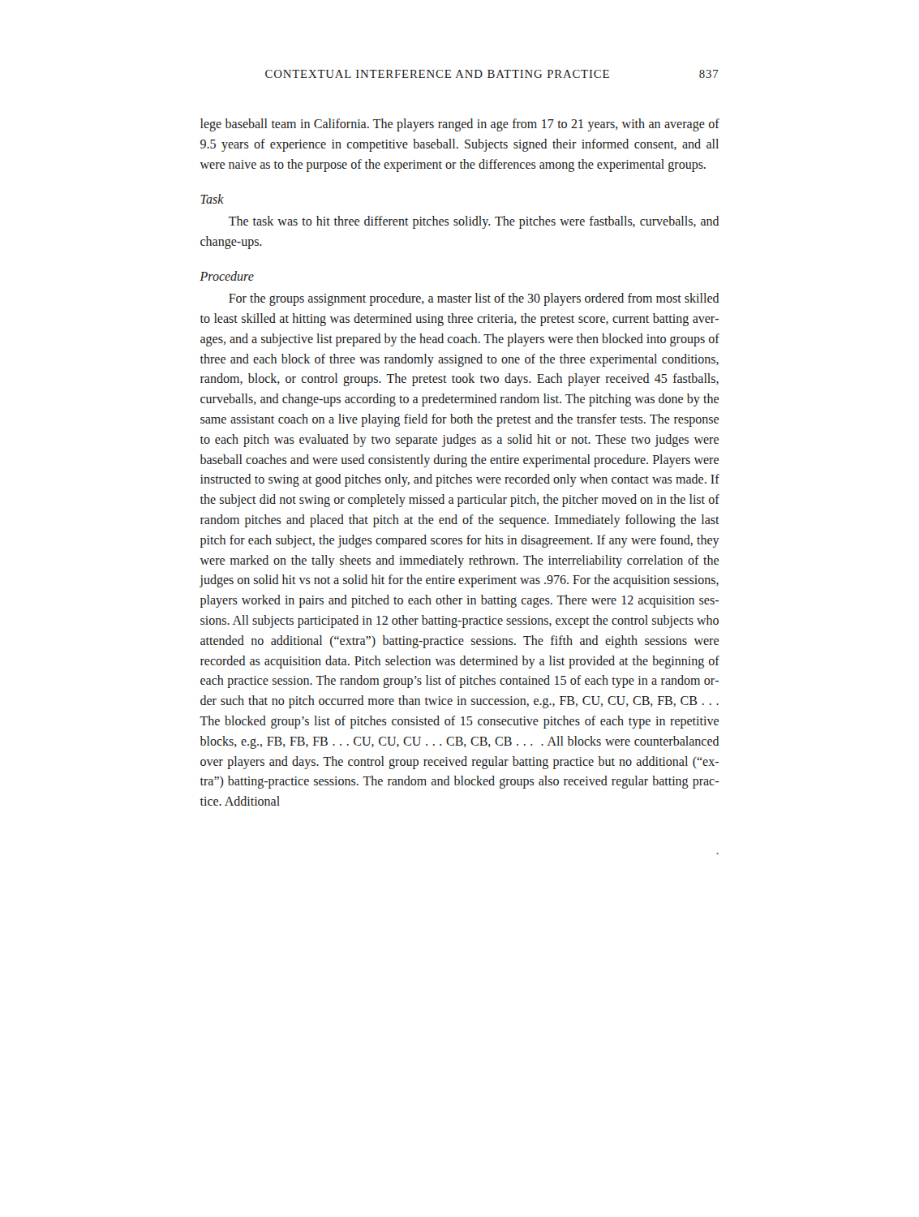Contextual Interference and Batting Practice 837
lege baseball team in California. The players ranged in age from 17 to 21 years, with an average of 9.5 years of experience in competitive baseball. Subjects signed their informed consent, and all were naive as to the purpose of the experiment or the differences among the experimental groups.
Task
The task was to hit three different pitches solidly. The pitches were fastballs, curveballs, and change-ups.
Procedure
For the groups assignment procedure, a master list of the 30 players ordered from most skilled to least skilled at hitting was determined using three criteria, the pretest score, current batting averages, and a subjective list prepared by the head coach. The players were then blocked into groups of three and each block of three was randomly assigned to one of the three experimental conditions, random, block, or control groups. The pretest took two days. Each player received 45 fastballs, curveballs, and change-ups according to a predetermined random list. The pitching was done by the same assistant coach on a live playing field for both the pretest and the transfer tests. The response to each pitch was evaluated by two separate judges as a solid hit or not. These two judges were baseball coaches and were used consistently during the entire experimental procedure. Players were instructed to swing at good pitches only, and pitches were recorded only when contact was made. If the subject did not swing or completely missed a particular pitch, the pitcher moved on in the list of random pitches and placed that pitch at the end of the sequence. Immediately following the last pitch for each subject, the judges compared scores for hits in disagreement. If any were found, they were marked on the tally sheets and immediately rethrown. The interreliability correlation of the judges on solid hit vs not a solid hit for the entire experiment was .976. For the acquisition sessions, players worked in pairs and pitched to each other in batting cages. There were 12 acquisition sessions. All subjects participated in 12 other batting-practice sessions, except the control subjects who attended no additional (“extra”) batting-practice sessions. The fifth and eighth sessions were recorded as acquisition data. Pitch selection was determined by a list provided at the beginning of each practice session. The random group’s list of pitches contained 15 of each type in a random order such that no pitch occurred more than twice in succession, e.g., FB, CU, CU, CB, FB, CB . . . The blocked group’s list of pitches consisted of 15 consecutive pitches of each type in repetitive blocks, e.g., FB, FB, FB . . . CU, CU, CU . . . CB, CB, CB . . . . All blocks were counterbalanced over players and days. The control group received regular batting practice but no additional (“extra”) batting-practice sessions. The random and blocked groups also received regular batting practice. Additional
.